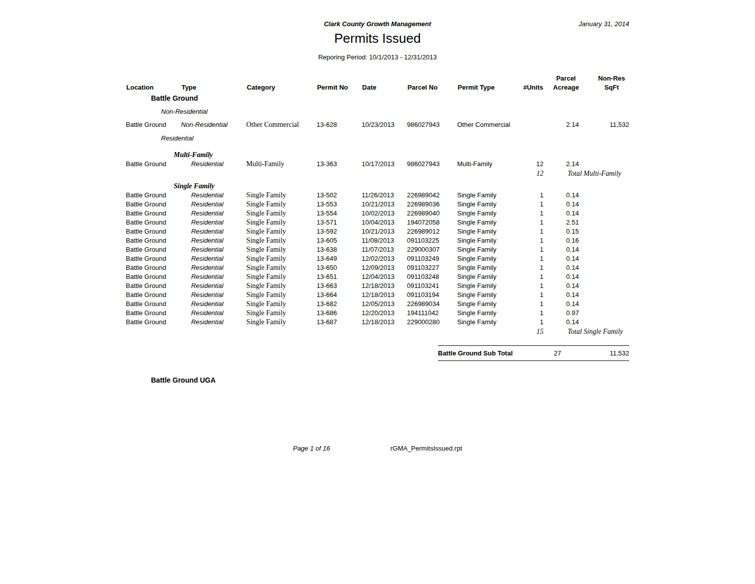January 31, 2014
Clark County Growth Management
Permits Issued
Reporing Period: 10/1/2013 - 12/31/2013
| | | | | | | | | Parcel | Non-Res |
| --- | --- | --- | --- | --- | --- | --- | --- | --- | --- |
| Location | Type | Category | Permit No | Date | Parcel No | Permit Type | #Units | Acreage | SqFt |
| Battle Ground |
| Non-Residential |
| Battle Ground | Non-Residential | Other Commercial | 13-628 | 10/23/2013 | 986027943 | Other Commercial | | 2.14 | 11,532 |
| Residential |
| Multi-Family |
| Battle Ground | Residential | Multi-Family | 13-363 | 10/17/2013 | 986027943 | Multi-Family | 12 | 2.14 | |
| | 12 | Total Multi-Family |
| Single Family |
| Battle Ground | Residential | Single Family | 13-502 | 11/26/2013 | 226989042 | Single Family | 1 | 0.14 | |
| Battle Ground | Residential | Single Family | 13-553 | 10/21/2013 | 226989036 | Single Family | 1 | 0.14 | |
| Battle Ground | Residential | Single Family | 13-554 | 10/02/2013 | 226989040 | Single Family | 1 | 0.14 | |
| Battle Ground | Residential | Single Family | 13-571 | 10/04/2013 | 194072058 | Single Family | 1 | 2.51 | |
| Battle Ground | Residential | Single Family | 13-592 | 10/21/2013 | 226989012 | Single Family | 1 | 0.15 | |
| Battle Ground | Residential | Single Family | 13-605 | 11/08/2013 | 091103225 | Single Family | 1 | 0.16 | |
| Battle Ground | Residential | Single Family | 13-638 | 11/07/2013 | 229000307 | Single Family | 1 | 0.14 | |
| Battle Ground | Residential | Single Family | 13-649 | 12/02/2013 | 091103249 | Single Family | 1 | 0.14 | |
| Battle Ground | Residential | Single Family | 13-650 | 12/09/2013 | 091103227 | Single Family | 1 | 0.14 | |
| Battle Ground | Residential | Single Family | 13-651 | 12/04/2013 | 091103248 | Single Family | 1 | 0.14 | |
| Battle Ground | Residential | Single Family | 13-663 | 12/18/2013 | 091103241 | Single Family | 1 | 0.14 | |
| Battle Ground | Residential | Single Family | 13-664 | 12/18/2013 | 091103194 | Single Family | 1 | 0.14 | |
| Battle Ground | Residential | Single Family | 13-682 | 12/05/2013 | 226989034 | Single Family | 1 | 0.14 | |
| Battle Ground | Residential | Single Family | 13-686 | 12/20/2013 | 194111042 | Single Family | 1 | 0.97 | |
| Battle Ground | Residential | Single Family | 13-687 | 12/18/2013 | 229000280 | Single Family | 1 | 0.14 | |
| | 15 | Total Single Family |
| Battle Ground Sub Total | 27 | 11,532 |
Battle Ground UGA
Page 1 of 16 rGMA_PermitsIssued.rpt